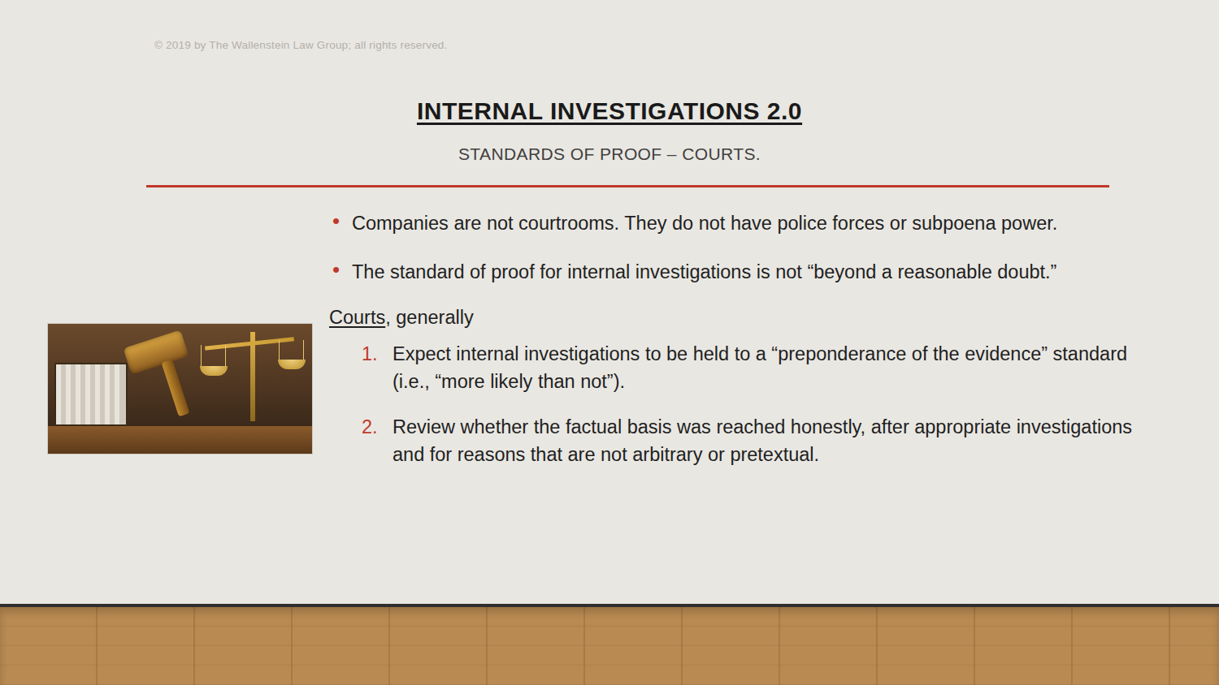© 2019 by The Wallenstein Law Group; all rights reserved.
INTERNAL INVESTIGATIONS 2.0
STANDARDS OF PROOF – COURTS.
Companies are not courtrooms. They do not have police forces or subpoena power.
The standard of proof for internal investigations is not “beyond a reasonable doubt.”
Courts, generally
Expect internal investigations to be held to a “preponderance of the evidence” standard (i.e., “more likely than not”).
Review whether the factual basis was reached honestly, after appropriate investigations and for reasons that are not arbitrary or pretextual.